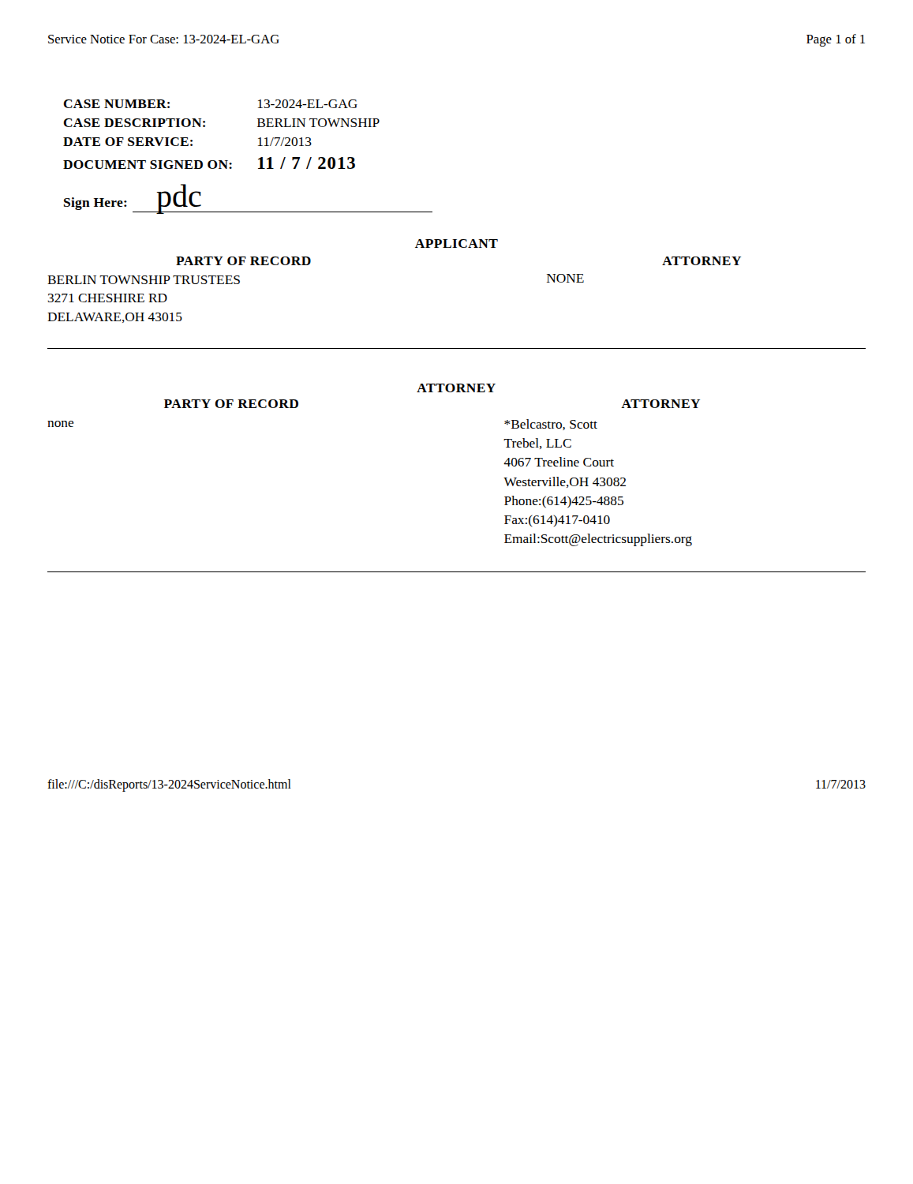Service Notice For Case: 13-2024-EL-GAG
Page 1 of 1
| CASE NUMBER: | 13-2024-EL-GAG |
| CASE DESCRIPTION: | BERLIN TOWNSHIP |
| DATE OF SERVICE: | 11/7/2013 |
| DOCUMENT SIGNED ON: | 11 / 7 / 2013 |
Sign Here:
pdc
APPLICANT
PARTY OF RECORD
BERLIN TOWNSHIP TRUSTEES
3271 CHESHIRE RD
DELAWARE,OH 43015
ATTORNEY
NONE
ATTORNEY
PARTY OF RECORD
none
ATTORNEY
*Belcastro, Scott
Trebel, LLC
4067 Treeline Court
Westerville,OH 43082
Phone:(614)425-4885
Fax:(614)417-0410
Email:Scott@electricsuppliers.org
file:///C:/disReports/13-2024ServiceNotice.html
11/7/2013